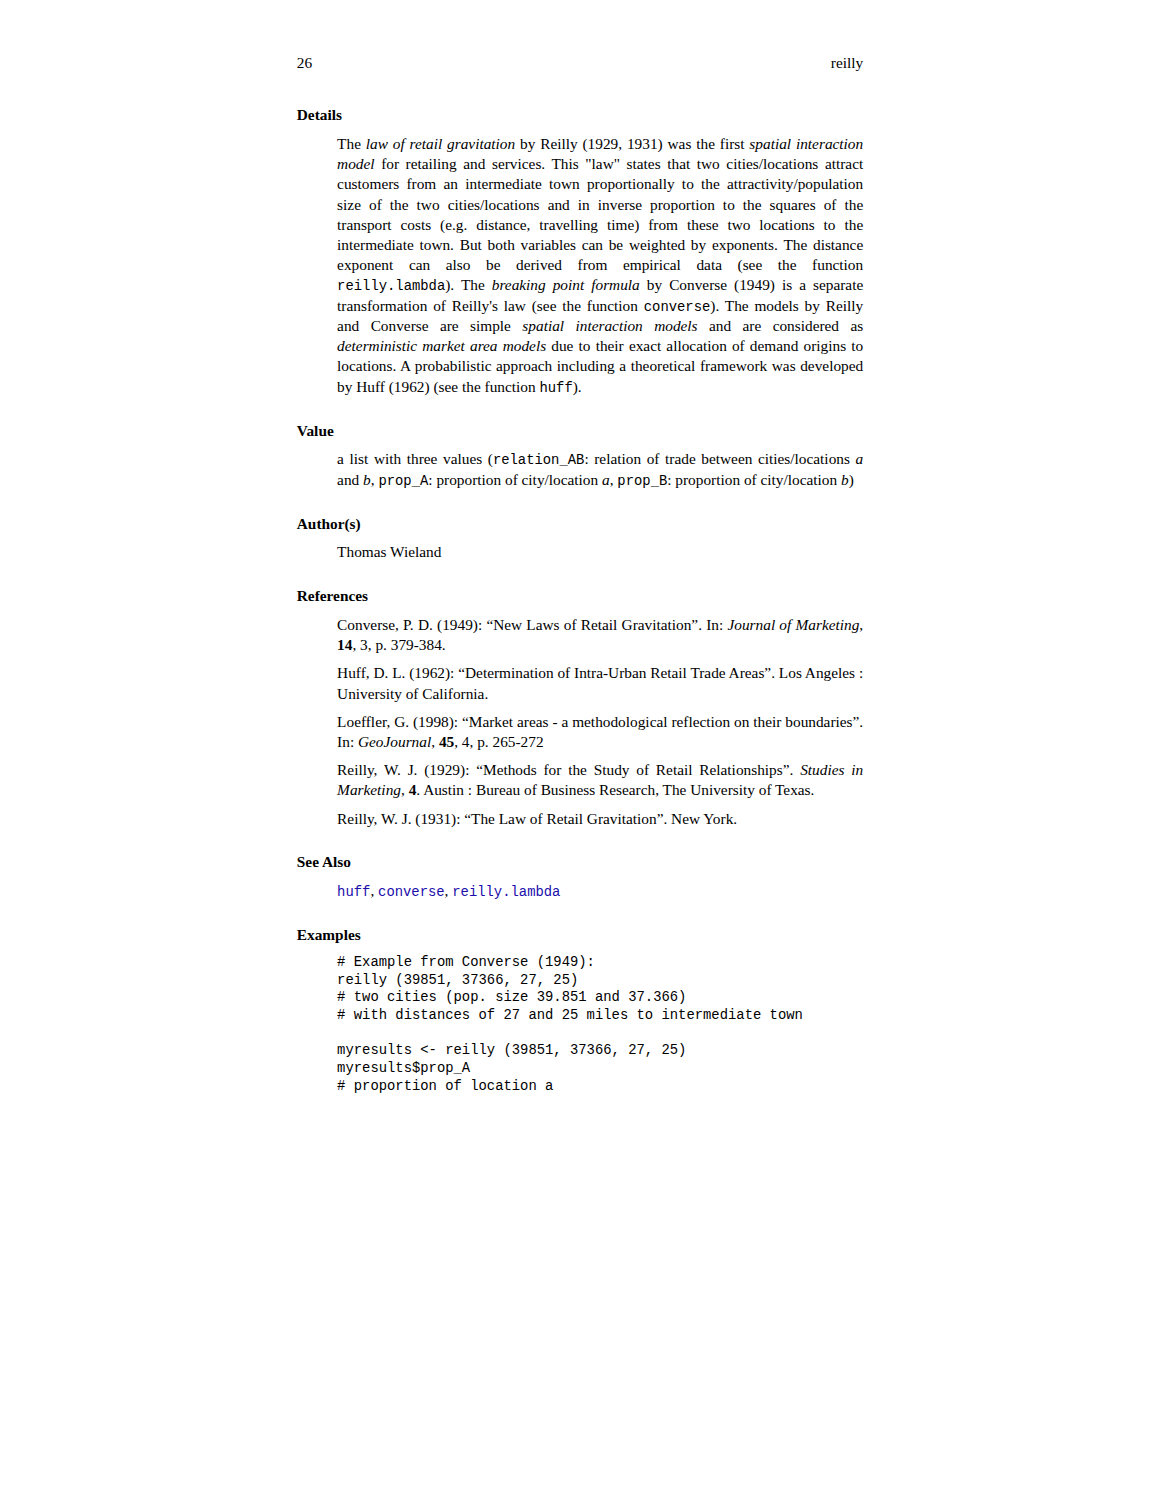26 reilly
Details
The law of retail gravitation by Reilly (1929, 1931) was the first spatial interaction model for retailing and services. This "law" states that two cities/locations attract customers from an intermediate town proportionally to the attractivity/population size of the two cities/locations and in inverse proportion to the squares of the transport costs (e.g. distance, travelling time) from these two locations to the intermediate town. But both variables can be weighted by exponents. The distance exponent can also be derived from empirical data (see the function reilly.lambda). The breaking point formula by Converse (1949) is a separate transformation of Reilly's law (see the function converse). The models by Reilly and Converse are simple spatial interaction models and are considered as deterministic market area models due to their exact allocation of demand origins to locations. A probabilistic approach including a theoretical framework was developed by Huff (1962) (see the function huff).
Value
a list with three values (relation_AB: relation of trade between cities/locations a and b, prop_A: proportion of city/location a, prop_B: proportion of city/location b)
Author(s)
Thomas Wieland
References
Converse, P. D. (1949): “New Laws of Retail Gravitation”. In: Journal of Marketing, 14, 3, p. 379-384.
Huff, D. L. (1962): “Determination of Intra-Urban Retail Trade Areas”. Los Angeles : University of California.
Loeffler, G. (1998): “Market areas - a methodological reflection on their boundaries”. In: GeoJournal, 45, 4, p. 265-272
Reilly, W. J. (1929): “Methods for the Study of Retail Relationships”. Studies in Marketing, 4. Austin : Bureau of Business Research, The University of Texas.
Reilly, W. J. (1931): “The Law of Retail Gravitation”. New York.
See Also
huff, converse, reilly.lambda
Examples
# Example from Converse (1949):
reilly (39851, 37366, 27, 25)
# two cities (pop. size 39.851 and 37.366)
# with distances of 27 and 25 miles to intermediate town

myresults <- reilly (39851, 37366, 27, 25)
myresults$prop_A
# proportion of location a